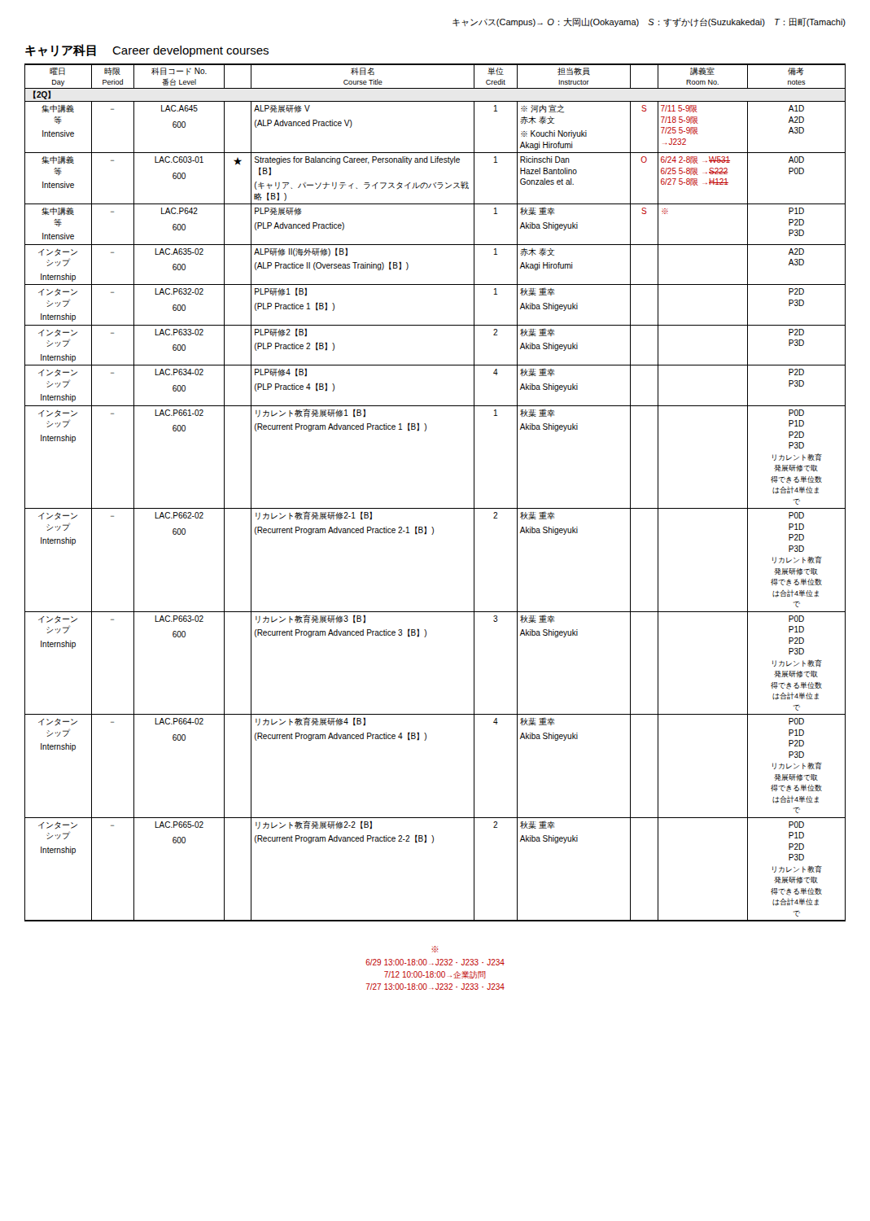キャンパス(Campus)→ O：大岡山(Ookayama)　S：すずかけ台(Suzukakedai)　T：田町(Tamachi)
キャリア科目Career development courses
| 曜日 Day | 時限 Period | 科目コード No. 番台 Level | | 科目名 Course Title | 単位 Credit | 担当教員 Instructor | | 講義室 Room No. | 備考 notes |
| --- | --- | --- | --- | --- | --- | --- | --- | --- | --- |
| 【2Q】 |
| 集中講義 等 Intensive | － | LAC.A645 600 | | ALP発展研修 V (ALP Advanced Practice V) | 1 | ※ 河内 宣之 赤木 泰文 ※ Kouchi Noriyuki Akagi Hirofumi | S | 7/11 5-9限 7/18 5-9限 7/25 5-9限 →J232 | A1D A2D A3D |
| 集中講義 等 Intensive | － | LAC.C603-01 600 | ★ | Strategies for Balancing Career, Personality and Lifestyle【B】 (キャリア、パーソナリティ、ライフスタイルのバランス戦略【B】) | 1 | Ricinschi Dan Hazel Bantolino Gonzales et al. | O | 6/24 2-8限 → W531 6/25 5-8限 → S222 6/27 5-8限 → H121 | A0D P0D |
| 集中講義 等 Intensive | － | LAC.P642 600 | | PLP発展研修 (PLP Advanced Practice) | 1 | 秋葉 重幸 Akiba Shigeyuki | S | ※ | P1D P2D P3D |
| インターン シップ Internship | － | LAC.A635-02 600 | | ALP研修 II(海外研修)【B】 (ALP Practice II (Overseas Training)【B】) | 1 | 赤木 泰文 Akagi Hirofumi | | | A2D A3D |
| インターン シップ Internship | － | LAC.P632-02 600 | | PLP研修1【B】 (PLP Practice 1【B】) | 1 | 秋葉 重幸 Akiba Shigeyuki | | | P2D P3D |
| インターン シップ Internship | － | LAC.P633-02 600 | | PLP研修2【B】 (PLP Practice 2【B】) | 2 | 秋葉 重幸 Akiba Shigeyuki | | | P2D P3D |
| インターン シップ Internship | － | LAC.P634-02 600 | | PLP研修4【B】 (PLP Practice 4【B】) | 4 | 秋葉 重幸 Akiba Shigeyuki | | | P2D P3D |
| インターン シップ Internship | － | LAC.P661-02 600 | | リカレント教育発展研修1【B】 (Recurrent Program Advanced Practice 1【B】) | 1 | 秋葉 重幸 Akiba Shigeyuki | | | P0D P1D P2D P3D リカレント教育 発展研修で取 得できる単位数 は合計4単位ま で |
| インターン シップ Internship | － | LAC.P662-02 600 | | リカレント教育発展研修2-1【B】 (Recurrent Program Advanced Practice 2-1【B】) | 2 | 秋葉 重幸 Akiba Shigeyuki | | | P0D P1D P2D P3D リカレント教育 発展研修で取 得できる単位数 は合計4単位ま で |
| インターン シップ Internship | － | LAC.P663-02 600 | | リカレント教育発展研修3【B】 (Recurrent Program Advanced Practice 3【B】) | 3 | 秋葉 重幸 Akiba Shigeyuki | | | P0D P1D P2D P3D リカレント教育 発展研修で取 得できる単位数 は合計4単位ま で |
| インターン シップ Internship | － | LAC.P664-02 600 | | リカレント教育発展研修4【B】 (Recurrent Program Advanced Practice 4【B】) | 4 | 秋葉 重幸 Akiba Shigeyuki | | | P0D P1D P2D P3D リカレント教育 発展研修で取 得できる単位数 は合計4単位ま で |
| インターン シップ Internship | － | LAC.P665-02 600 | | リカレント教育発展研修2-2【B】 (Recurrent Program Advanced Practice 2-2【B】) | 2 | 秋葉 重幸 Akiba Shigeyuki | | | P0D P1D P2D P3D リカレント教育 発展研修で取 得できる単位数 は合計4単位ま で |
※
6/29 13:00-18:00→J232・J233・J234
7/12 10:00-18:00→企業訪問
7/27 13:00-18:00→J232・J233・J234